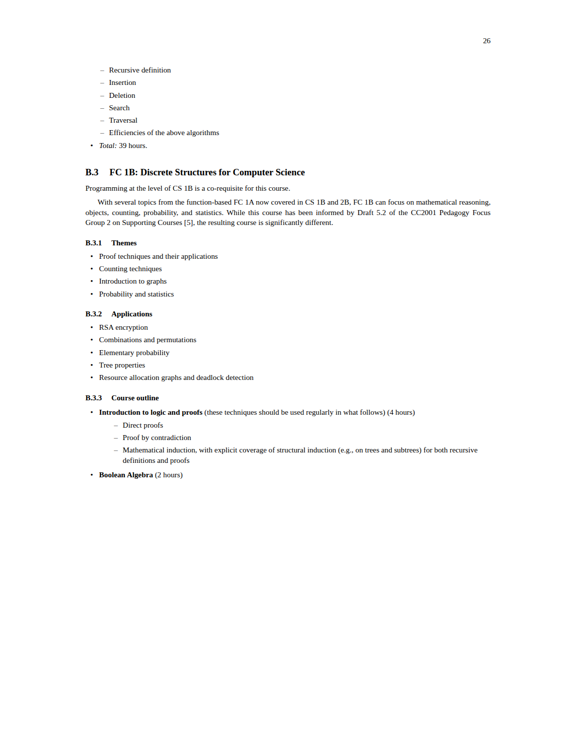26
Recursive definition
Insertion
Deletion
Search
Traversal
Efficiencies of the above algorithms
Total: 39 hours.
B.3 FC 1B: Discrete Structures for Computer Science
Programming at the level of CS 1B is a co-requisite for this course.
With several topics from the function-based FC 1A now covered in CS 1B and 2B, FC 1B can focus on mathematical reasoning, objects, counting, probability, and statistics. While this course has been informed by Draft 5.2 of the CC2001 Pedagogy Focus Group 2 on Supporting Courses [5], the resulting course is significantly different.
B.3.1 Themes
Proof techniques and their applications
Counting techniques
Introduction to graphs
Probability and statistics
B.3.2 Applications
RSA encryption
Combinations and permutations
Elementary probability
Tree properties
Resource allocation graphs and deadlock detection
B.3.3 Course outline
Introduction to logic and proofs (these techniques should be used regularly in what follows) (4 hours)
Direct proofs
Proof by contradiction
Mathematical induction, with explicit coverage of structural induction (e.g., on trees and subtrees) for both recursive definitions and proofs
Boolean Algebra (2 hours)